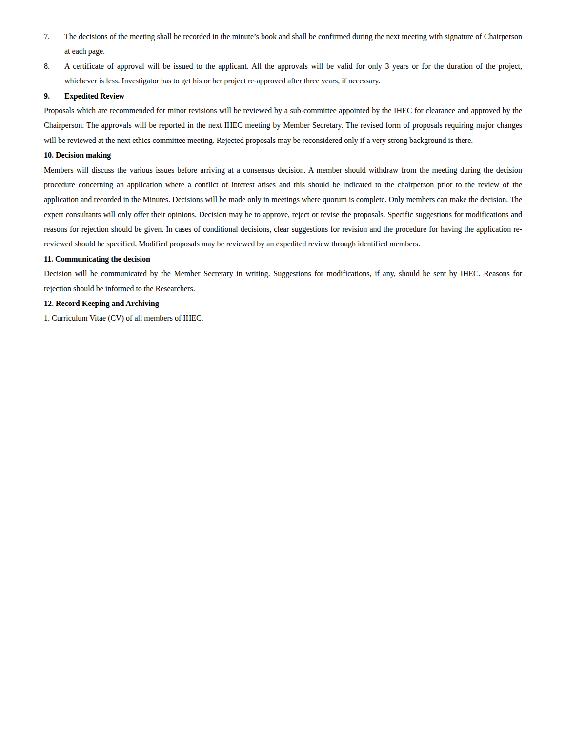7. The decisions of the meeting shall be recorded in the minute’s book and shall be confirmed during the next meeting with signature of Chairperson at each page.
8. A certificate of approval will be issued to the applicant. All the approvals will be valid for only 3 years or for the duration of the project, whichever is less. Investigator has to get his or her project re-approved after three years, if necessary.
9. Expedited Review
Proposals which are recommended for minor revisions will be reviewed by a sub-committee appointed by the IHEC for clearance and approved by the Chairperson. The approvals will be reported in the next IHEC meeting by Member Secretary. The revised form of proposals requiring major changes will be reviewed at the next ethics committee meeting. Rejected proposals may be reconsidered only if a very strong background is there.
10. Decision making
Members will discuss the various issues before arriving at a consensus decision. A member should withdraw from the meeting during the decision procedure concerning an application where a conflict of interest arises and this should be indicated to the chairperson prior to the review of the application and recorded in the Minutes. Decisions will be made only in meetings where quorum is complete. Only members can make the decision. The expert consultants will only offer their opinions. Decision may be to approve, reject or revise the proposals. Specific suggestions for modifications and reasons for rejection should be given. In cases of conditional decisions, clear suggestions for revision and the procedure for having the application re-reviewed should be specified. Modified proposals may be reviewed by an expedited review through identified members.
11. Communicating the decision
Decision will be communicated by the Member Secretary in writing. Suggestions for modifications, if any, should be sent by IHEC. Reasons for rejection should be informed to the Researchers.
12. Record Keeping and Archiving
1. Curriculum Vitae (CV) of all members of IHEC.